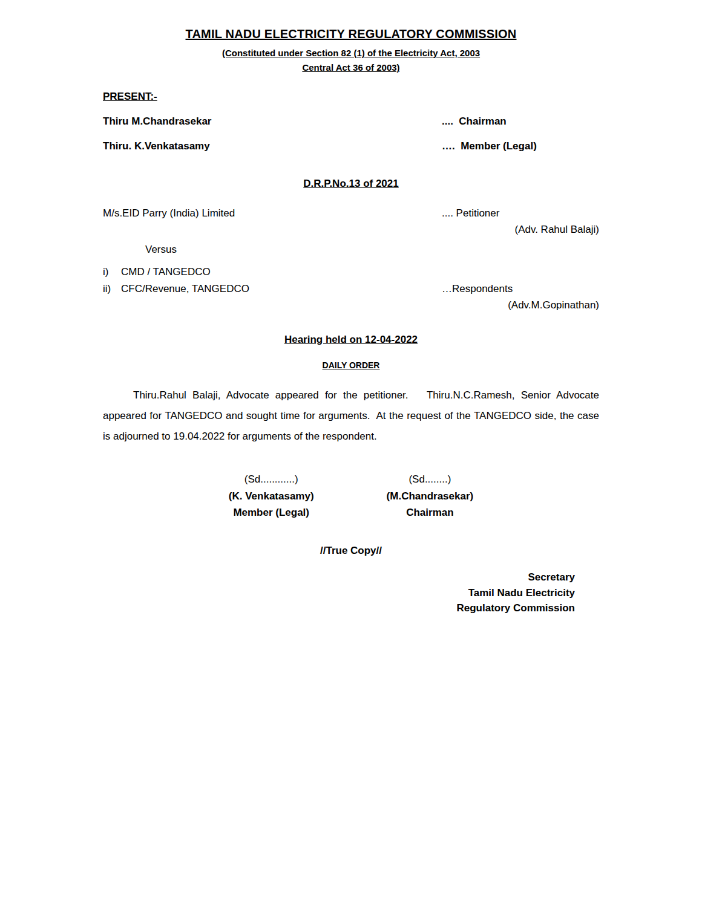TAMIL NADU ELECTRICITY REGULATORY COMMISSION
(Constituted under Section 82 (1) of the Electricity Act, 2003
Central Act 36 of 2003)
PRESENT:-
Thiru M.Chandrasekar
.... Chairman
Thiru. K.Venkatasamy
…. Member (Legal)
D.R.P.No.13 of 2021
M/s.EID Parry (India) Limited
.... Petitioner
(Adv. Rahul Balaji)
Versus
i)
CMD / TANGEDCO
ii)
CFC/Revenue, TANGEDCO
…Respondents
(Adv.M.Gopinathan)
Hearing held on 12-04-2022
DAILY ORDER
Thiru.Rahul Balaji, Advocate appeared for the petitioner. Thiru.N.C.Ramesh, Senior Advocate appeared for TANGEDCO and sought time for arguments. At the request of the TANGEDCO side, the case is adjourned to 19.04.2022 for arguments of the respondent.
(Sd............)
(K. Venkatasamy)
Member (Legal)
(Sd........)
(M.Chandrasekar)
Chairman
//True Copy//
Secretary
Tamil Nadu Electricity
Regulatory Commission